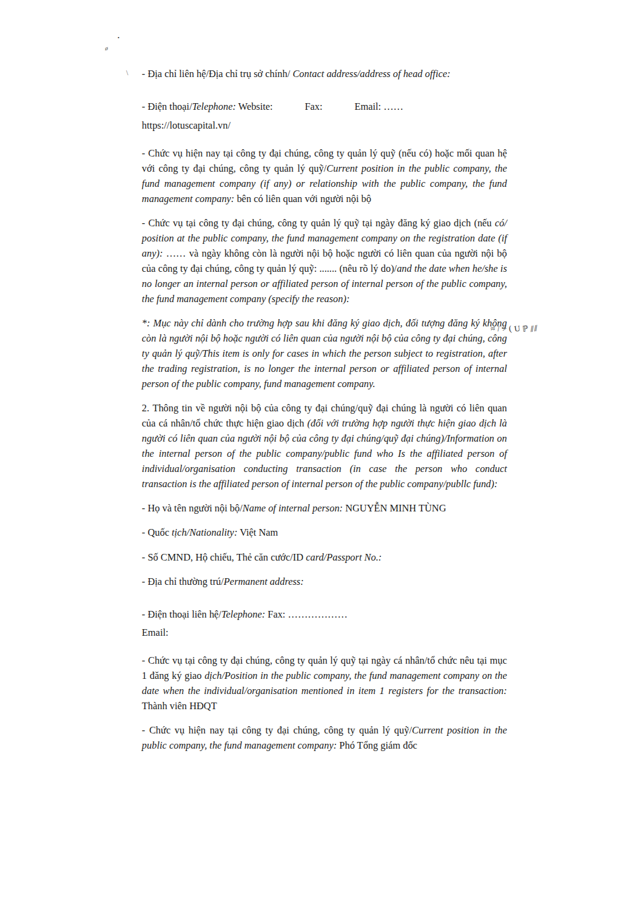·
ø
\
≈ / > ( U ℙ ⫽⫽
- Địa chỉ liên hệ/Địa chỉ trụ sở chính/ Contact address/address of head office:
- Điện thoại/Telephone: Website: Fax: Email: ……
https://lotuscapital.vn/
- Chức vụ hiện nay tại công ty đại chúng, công ty quản lý quỹ (nếu có) hoặc mối quan hệ với công ty đại chúng, công ty quản lý quỹ/Current position in the public company, the fund management company (if any) or relationship with the public company, the fund management company: bên có liên quan với người nội bộ
- Chức vụ tại công ty đại chúng, công ty quản lý quỹ tại ngày đăng ký giao dịch (nếu có/ position at the public company, the fund management company on the registration date (if any): …… và ngày không còn là người nội bộ hoặc người có liên quan của người nội bộ của công ty đại chúng, công ty quản lý quỹ: ....... (nêu rõ lý do)/and the date when he/she is no longer an internal person or affiliated person of internal person of the public company, the fund management company (specify the reason):
*: Mục này chỉ dành cho trường hợp sau khi đăng ký giao dịch, đối tượng đăng ký không còn là người nội bộ hoặc người có liên quan của người nội bộ của công ty đại chúng, công ty quản lý quỹ/This item is only for cases in which the person subject to registration, after the trading registration, is no longer the internal person or affiliated person of internal person of the public company, fund management company.
2. Thông tin về người nội bộ của công ty đại chúng/quỹ đại chúng là người có liên quan của cá nhân/tổ chức thực hiện giao dịch (đối với trường hợp người thực hiện giao dịch là người có liên quan của người nội bộ của công ty đại chúng/quỹ đại chúng)/Information on the internal person of the public company/public fund who Is the affiliated person of individual/organisation conducting transaction (in case the person who conduct transaction is the affiliated person of internal person of the public company/publlc fund):
- Họ và tên người nội bộ/Name of internal person: NGUYỄN MINH TÙNG
- Quốc tịch/Nationality: Việt Nam
- Số CMND, Hộ chiếu, Thẻ căn cước/ID card/Passport No.:
- Địa chỉ thường trú/Permanent address:
- Điện thoại liên hệ/Telephone: Fax: ………………
Email:
- Chức vụ tại công ty đại chúng, công ty quản lý quỹ tại ngày cá nhân/tổ chức nêu tại mục 1 đăng ký giao dịch/Position in the public company, the fund management company on the date when the individual/organisation mentioned in item 1 registers for the transaction: Thành viên HĐQT
- Chức vụ hiện nay tại công ty đại chúng, công ty quản lý quỹ/Current position in the public company, the fund management company: Phó Tổng giám đốc